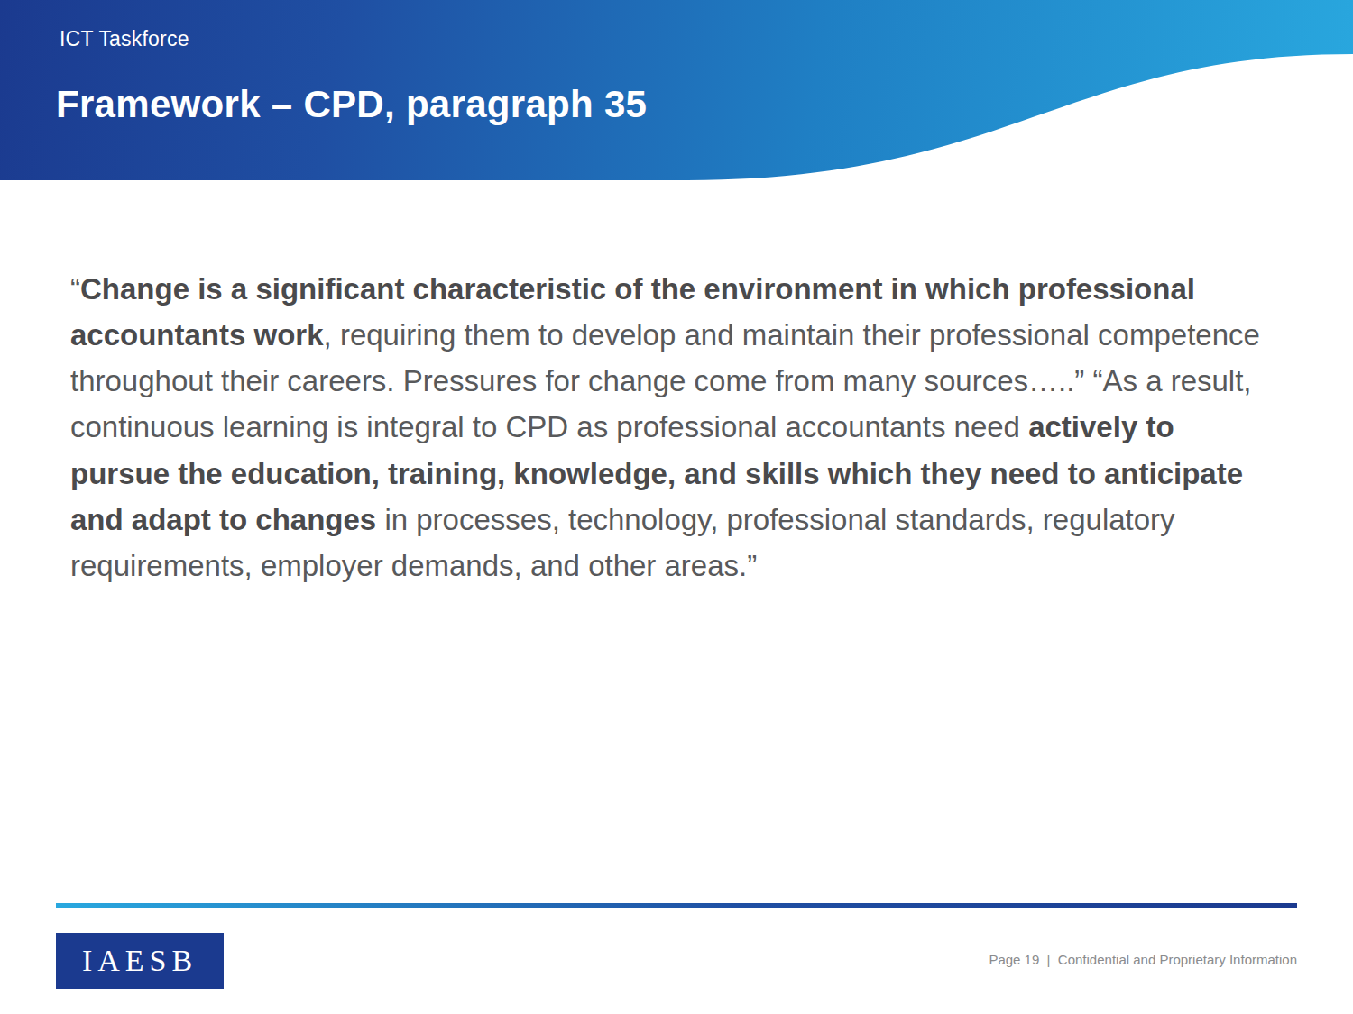ICT Taskforce
Framework – CPD, paragraph 35
“Change is a significant characteristic of the environment in which professional accountants work, requiring them to develop and maintain their professional competence throughout their careers. Pressures for change come from many sources…..” “As a result, continuous learning is integral to CPD as professional accountants need actively to pursue the education, training, knowledge, and skills which they need to anticipate and adapt to changes in processes, technology, professional standards, regulatory requirements, employer demands, and other areas.”
IAESB
Page 19 | Confidential and Proprietary Information